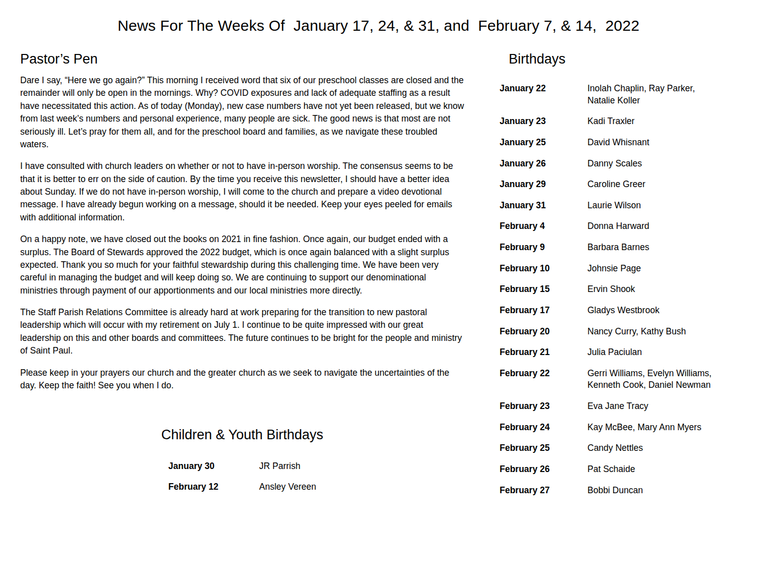News For The Weeks Of January 17, 24, & 31, and February 7, & 14, 2022
Pastor’s Pen
Dare I say, “Here we go again?” This morning I received word that six of our preschool classes are closed and the remainder will only be open in the mornings. Why? COVID exposures and lack of adequate staffing as a result have necessitated this action. As of today (Monday), new case numbers have not yet been released, but we know from last week’s numbers and personal experience, many people are sick. The good news is that most are not seriously ill. Let’s pray for them all, and for the preschool board and families, as we navigate these troubled waters.
I have consulted with church leaders on whether or not to have in-person worship. The consensus seems to be that it is better to err on the side of caution. By the time you receive this newsletter, I should have a better idea about Sunday. If we do not have in-person worship, I will come to the church and prepare a video devotional message. I have already begun working on a message, should it be needed. Keep your eyes peeled for emails with additional information.
On a happy note, we have closed out the books on 2021 in fine fashion. Once again, our budget ended with a surplus. The Board of Stewards approved the 2022 budget, which is once again balanced with a slight surplus expected. Thank you so much for your faithful stewardship during this challenging time. We have been very careful in managing the budget and will keep doing so. We are continuing to support our denominational ministries through payment of our apportionments and our local ministries more directly.
The Staff Parish Relations Committee is already hard at work preparing for the transition to new pastoral leadership which will occur with my retirement on July 1. I continue to be quite impressed with our great leadership on this and other boards and committees. The future continues to be bright for the people and ministry of Saint Paul.
Please keep in your prayers our church and the greater church as we seek to navigate the uncertainties of the day. Keep the faith! See you when I do.
Children & Youth Birthdays
| January 30 | JR Parrish |
| February 12 | Ansley Vereen |
Birthdays
| January 22 | Inolah Chaplin, Ray Parker, Natalie Koller |
| January 23 | Kadi Traxler |
| January 25 | David Whisnant |
| January 26 | Danny Scales |
| January 29 | Caroline Greer |
| January 31 | Laurie Wilson |
| February 4 | Donna Harward |
| February 9 | Barbara Barnes |
| February 10 | Johnsie Page |
| February 15 | Ervin Shook |
| February 17 | Gladys Westbrook |
| February 20 | Nancy Curry, Kathy Bush |
| February 21 | Julia Paciulan |
| February 22 | Gerri Williams, Evelyn Williams, Kenneth Cook, Daniel Newman |
| February 23 | Eva Jane Tracy |
| February 24 | Kay McBee, Mary Ann Myers |
| February 25 | Candy Nettles |
| February 26 | Pat Schaide |
| February 27 | Bobbi Duncan |